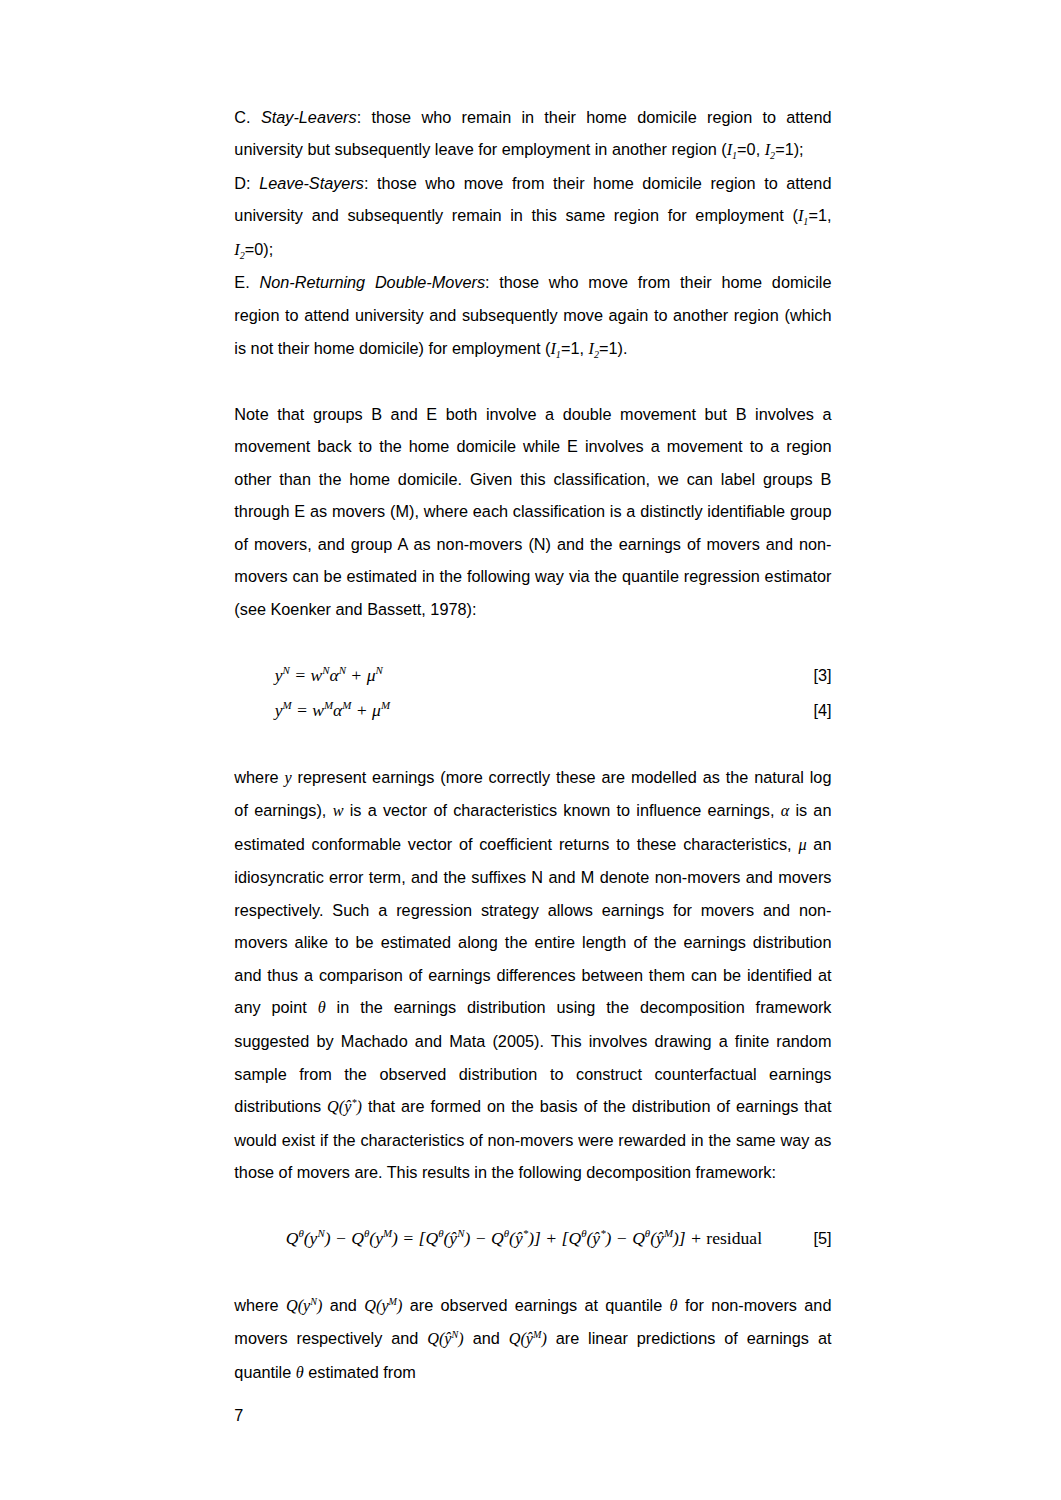C. Stay-Leavers: those who remain in their home domicile region to attend university but subsequently leave for employment in another region (I1=0, I2=1);
D: Leave-Stayers: those who move from their home domicile region to attend university and subsequently remain in this same region for employment (I1=1, I2=0);
E. Non-Returning Double-Movers: those who move from their home domicile region to attend university and subsequently move again to another region (which is not their home domicile) for employment (I1=1, I2=1).
Note that groups B and E both involve a double movement but B involves a movement back to the home domicile while E involves a movement to a region other than the home domicile. Given this classification, we can label groups B through E as movers (M), where each classification is a distinctly identifiable group of movers, and group A as non-movers (N) and the earnings of movers and non-movers can be estimated in the following way via the quantile regression estimator (see Koenker and Bassett, 1978):
yN = wNαN + μN
[3]
yM = wMαM + μM
[4]
where y represent earnings (more correctly these are modelled as the natural log of earnings), w is a vector of characteristics known to influence earnings, α is an estimated conformable vector of coefficient returns to these characteristics, μ an idiosyncratic error term, and the suffixes N and M denote non-movers and movers respectively. Such a regression strategy allows earnings for movers and non-movers alike to be estimated along the entire length of the earnings distribution and thus a comparison of earnings differences between them can be identified at any point θ in the earnings distribution using the decomposition framework suggested by Machado and Mata (2005). This involves drawing a finite random sample from the observed distribution to construct counterfactual earnings distributions Q(ŷ*) that are formed on the basis of the distribution of earnings that would exist if the characteristics of non-movers were rewarded in the same way as those of movers are. This results in the following decomposition framework:
Qθ(yN) − Qθ(yM) = [Qθ(ŷN) − Qθ(ŷ*)] + [Qθ(ŷ*) − Qθ(ŷM)] + residual
[5]
where Q(yN) and Q(yM) are observed earnings at quantile θ for non-movers and movers respectively and Q(ŷN) and Q(ŷM) are linear predictions of earnings at quantile θ estimated from
7